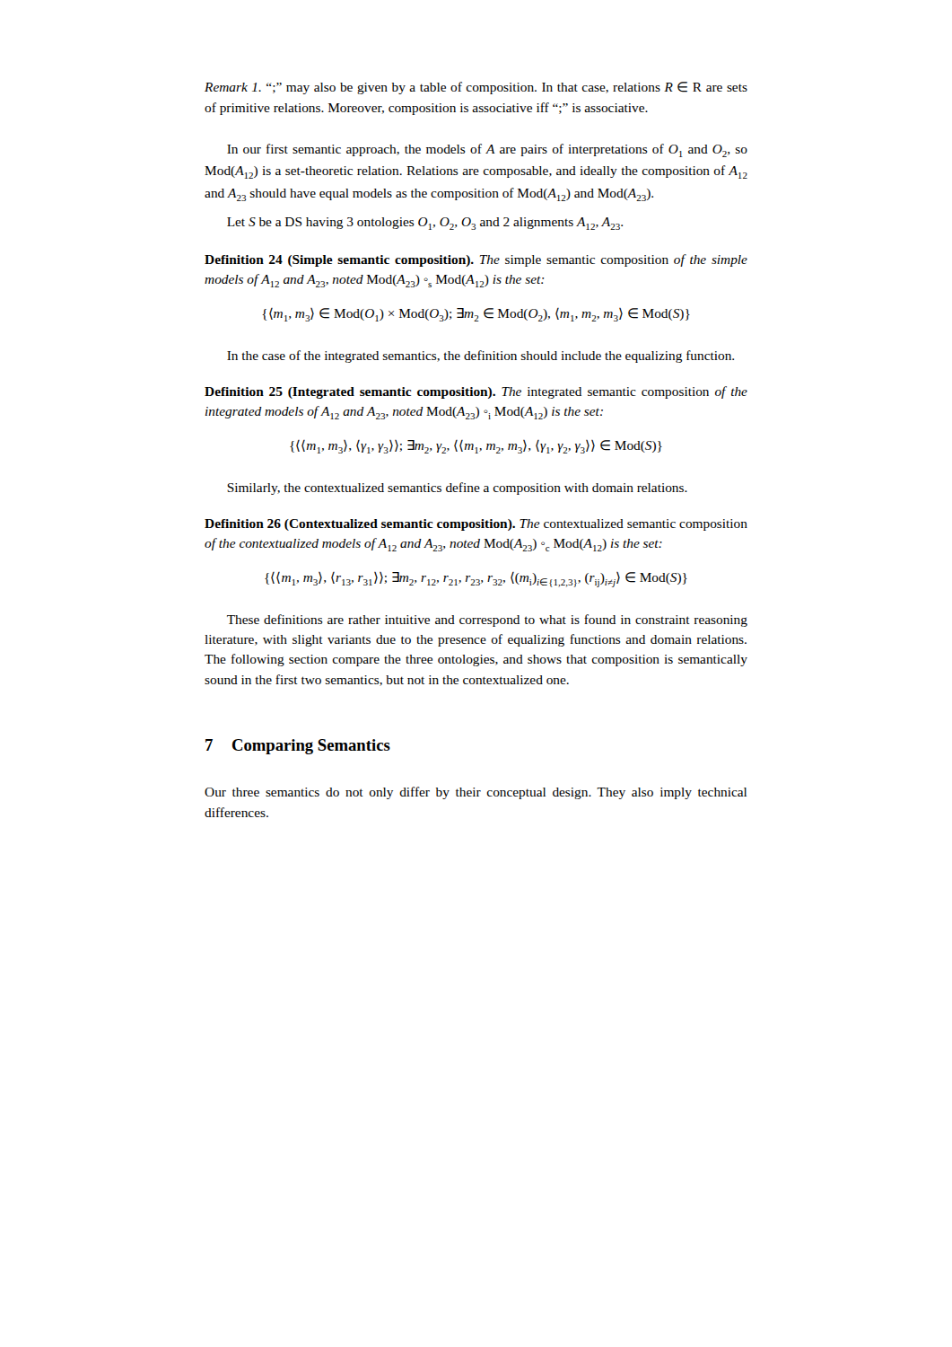Remark 1. “;” may also be given by a table of composition. In that case, relations R ∈ R are sets of primitive relations. Moreover, composition is associative iff “;” is associative.
In our first semantic approach, the models of A are pairs of interpretations of O1 and O2, so Mod(A12) is a set-theoretic relation. Relations are composable, and ideally the composition of A12 and A23 should have equal models as the composition of Mod(A12) and Mod(A23).
Let S be a DS having 3 ontologies O1, O2, O3 and 2 alignments A12, A23.
Definition 24 (Simple semantic composition). The simple semantic composition of the simple models of A12 and A23, noted Mod(A23) ◦s Mod(A12) is the set:
{⟨m1, m3⟩ ∈ Mod(O1) × Mod(O3); ∃m2 ∈ Mod(O2), ⟨m1, m2, m3⟩ ∈ Mod(S)}
In the case of the integrated semantics, the definition should include the equalizing function.
Definition 25 (Integrated semantic composition). The integrated semantic composition of the integrated models of A12 and A23, noted Mod(A23) ◦i Mod(A12) is the set:
{⟨⟨m1, m3⟩, ⟨γ1, γ3⟩⟩; ∃m2, γ2, ⟨⟨m1, m2, m3⟩, ⟨γ1, γ2, γ3⟩⟩ ∈ Mod(S)}
Similarly, the contextualized semantics define a composition with domain relations.
Definition 26 (Contextualized semantic composition). The contextualized semantic composition of the contextualized models of A12 and A23, noted Mod(A23) ◦c Mod(A12) is the set:
{⟨⟨m1, m3⟩, ⟨r13, r31⟩⟩; ∃m2, r12, r21, r23, r32, ⟨(mi)i∈{1,2,3}, (rij)i≠j⟩ ∈ Mod(S)}
These definitions are rather intuitive and correspond to what is found in constraint reasoning literature, with slight variants due to the presence of equalizing functions and domain relations. The following section compare the three ontologies, and shows that composition is semantically sound in the first two semantics, but not in the contextualized one.
7 Comparing Semantics
Our three semantics do not only differ by their conceptual design. They also imply technical differences.